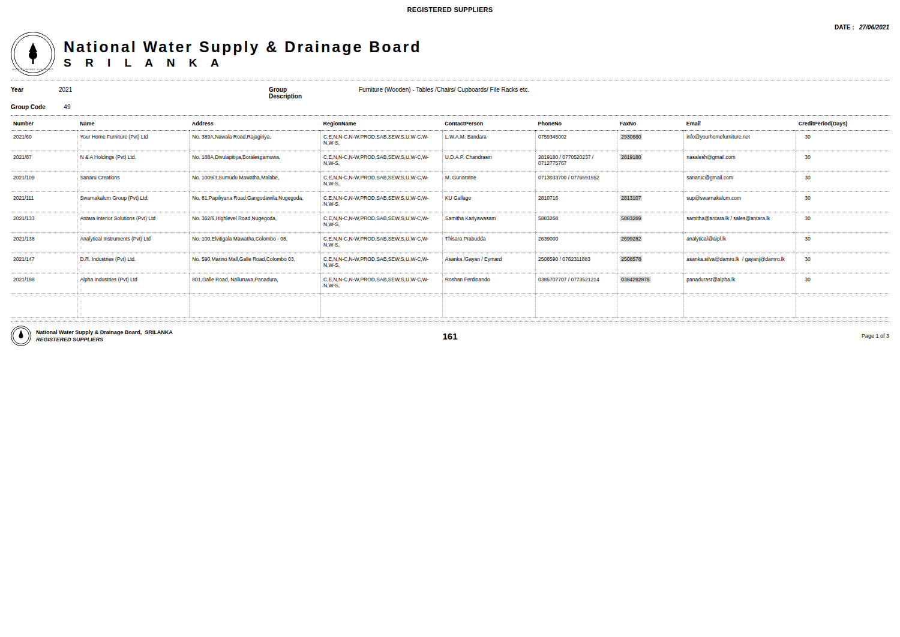REGISTERED SUPPLIERS
DATE : 27/06/2021
ජාතික ජල සම්පාදන හා ජලාපවහන
National Water Supply & Drainage Board
S R I L A N K A
Year 2021
Group Code 49
Group
Description
Furniture (Wooden) - Tables /Chairs/ Cupboards/ File Racks etc.
| Number | Name | Address | RegionName | ContactPerson | PhoneNo | FaxNo | Email | CreditPeriod(Days) |
| --- | --- | --- | --- | --- | --- | --- | --- | --- |
| 2021/60 | Your Home Furniture (Pvt) Ltd | No. 389A,Nawala Road,Rajagiriya, | C,E,N,N-C,N-W,PROD,SAB,SEW,S,U,W-C,W-N,W-S, | L.W.A.M. Bandara | 0759345002 | 2930660 | info@yourhomefurniture.net | 30 |
| 2021/87 | N & A Holdings (Pvt) Ltd. | No. 188A,Divulapitiya,Boralesgamuwa, | C,E,N,N-C,N-W,PROD,SAB,SEW,S,U,W-C,W-N,W-S, | U.D.A.P. Chandrasiri | 2819180 / 0770520237 / 0712775767 | 2819180 | nasalesh@gmail.com | 30 |
| 2021/109 | Sanaru Creations | No. 1009/3,Sumudu Mawatha,Malabe, | C,E,N,N-C,N-W,PROD,SAB,SEW,S,U,W-C,W-N,W-S, | M. Gunaratne | 0713033700 / 0776691552 | | sanaruc@gmail.com | 30 |
| 2021/111 | Swarnakalum Group (Pvt) Ltd. | No. 81,Papiliyana Road,Gangodawila,Nugegoda, | C,E,N,N-C,N-W,PROD,SAB,SEW,S,U,W-C,W-N,W-S, | KU Gallage | 2810716 | 2813107 | sup@swarnakalum.com | 30 |
| 2021/133 | Antara Interior Solutions (Pvt) Ltd | No. 362/6,Highlevel Road,Nugegoda, | C,E,N,N-C,N-W,PROD,SAB,SEW,S,U,W-C,W-N,W-S, | Samitha Kariyawasam | 5883268 | 5883269 | samitha@antara.lk / sales@antara.lk | 30 |
| 2021/138 | Analytical Instruments (Pvt) Ltd | No. 100,Elvitigala Mawatha,Colombo - 08, | C,E,N,N-C,N-W,PROD,SAB,SEW,S,U,W-C,W-N,W-S, | Thisara Prabudda | 2639000 | 2699282 | analytical@aipl.lk | 30 |
| 2021/147 | D.R. Industries (Pvt) Ltd. | No. 590,Marino Mall,Galle Road,Colombo 03, | C,E,N,N-C,N-W,PROD,SAB,SEW,S,U,W-C,W-N,W-S, | Asanka /Gayan / Eymard | 2508590 / 0762311883 | 2508578 | asanka.silva@damro.lk / gayanj@damro.lk | 30 |
| 2021/198 | Alpha Industries (Pvt) Ltd | 801,Galle Road, Nalluruwa,Panadura, | C,E,N,N-C,N-W,PROD,SAB,SEW,S,U,W-C,W-N,W-S, | Roshan Ferdinando | 0385707707 / 0773521214 | 0384282878 | panadurasr@alpha.lk | 30 |
National Water Supply & Drainage Board, SRILANKA
REGISTERED SUPPLIERS
161
Page 1 of 3